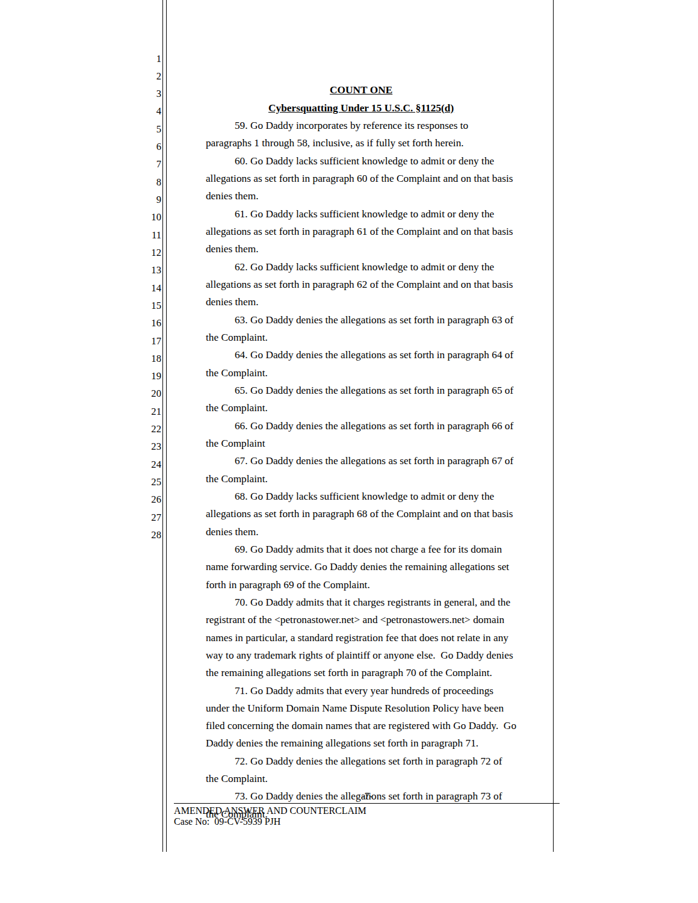1
2
3
4
5
6
7
8
9
10
11
12
13
14
15
16
17
18
19
20
21
22
23
24
25
26
27
28
COUNT ONE
Cybersquatting Under 15 U.S.C. §1125(d)
59. Go Daddy incorporates by reference its responses to paragraphs 1 through 58, inclusive, as if fully set forth herein.
60. Go Daddy lacks sufficient knowledge to admit or deny the allegations as set forth in paragraph 60 of the Complaint and on that basis denies them.
61. Go Daddy lacks sufficient knowledge to admit or deny the allegations as set forth in paragraph 61 of the Complaint and on that basis denies them.
62. Go Daddy lacks sufficient knowledge to admit or deny the allegations as set forth in paragraph 62 of the Complaint and on that basis denies them.
63. Go Daddy denies the allegations as set forth in paragraph 63 of the Complaint.
64. Go Daddy denies the allegations as set forth in paragraph 64 of the Complaint.
65. Go Daddy denies the allegations as set forth in paragraph 65 of the Complaint.
66. Go Daddy denies the allegations as set forth in paragraph 66 of the Complaint
67. Go Daddy denies the allegations as set forth in paragraph 67 of the Complaint.
68. Go Daddy lacks sufficient knowledge to admit or deny the allegations as set forth in paragraph 68 of the Complaint and on that basis denies them.
69. Go Daddy admits that it does not charge a fee for its domain name forwarding service. Go Daddy denies the remaining allegations set forth in paragraph 69 of the Complaint.
70. Go Daddy admits that it charges registrants in general, and the registrant of the <petronastower.net> and <petronastowers.net> domain names in particular, a standard registration fee that does not relate in any way to any trademark rights of plaintiff or anyone else. Go Daddy denies the remaining allegations set forth in paragraph 70 of the Complaint.
71. Go Daddy admits that every year hundreds of proceedings under the Uniform Domain Name Dispute Resolution Policy have been filed concerning the domain names that are registered with Go Daddy. Go Daddy denies the remaining allegations set forth in paragraph 71.
72. Go Daddy denies the allegations set forth in paragraph 72 of the Complaint.
73. Go Daddy denies the allegations set forth in paragraph 73 of the Complaint.
-7-
AMENDED ANSWER AND COUNTERCLAIM
Case No: 09-CV-5939 PJH